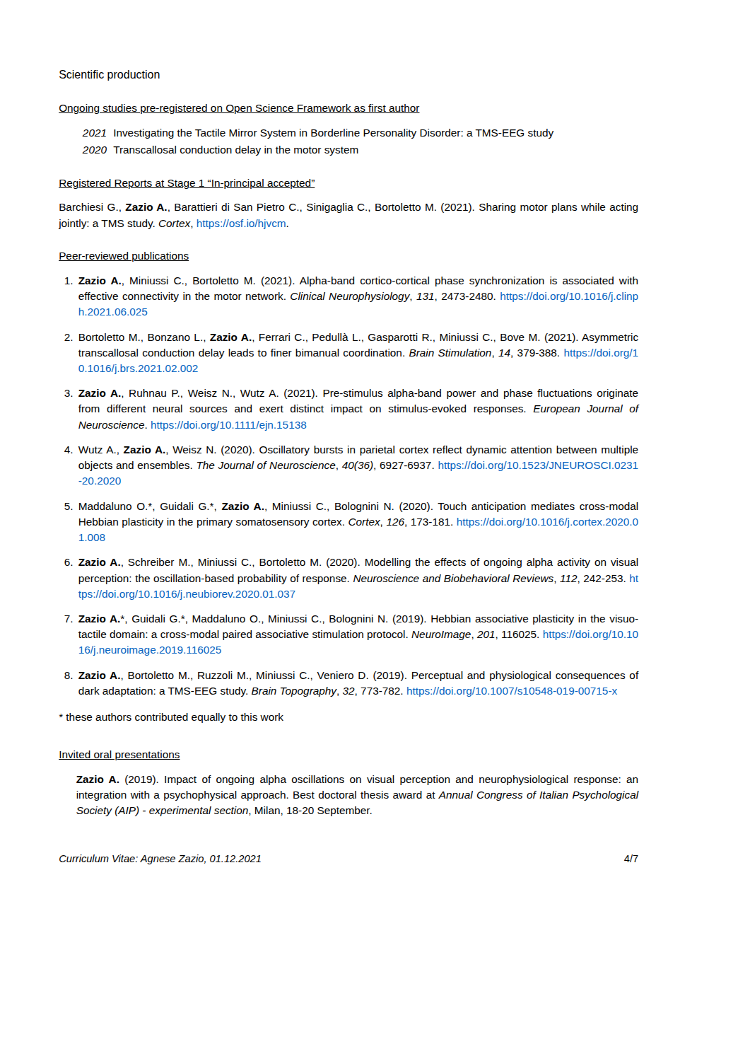Scientific production
Ongoing studies pre-registered on Open Science Framework as first author
2021 Investigating the Tactile Mirror System in Borderline Personality Disorder: a TMS-EEG study
2020 Transcallosal conduction delay in the motor system
Registered Reports at Stage 1 “In-principal accepted”
Barchiesi G., Zazio A., Barattieri di San Pietro C., Sinigaglia C., Bortoletto M. (2021). Sharing motor plans while acting jointly: a TMS study. Cortex, https://osf.io/hjvcm.
Peer-reviewed publications
Zazio A., Miniussi C., Bortoletto M. (2021). Alpha-band cortico-cortical phase synchronization is associated with effective connectivity in the motor network. Clinical Neurophysiology, 131, 2473-2480. https://doi.org/10.1016/j.clinph.2021.06.025
Bortoletto M., Bonzano L., Zazio A., Ferrari C., Pedullà L., Gasparotti R., Miniussi C., Bove M. (2021). Asymmetric transcallosal conduction delay leads to finer bimanual coordination. Brain Stimulation, 14, 379-388. https://doi.org/10.1016/j.brs.2021.02.002
Zazio A., Ruhnau P., Weisz N., Wutz A. (2021). Pre-stimulus alpha-band power and phase fluctuations originate from different neural sources and exert distinct impact on stimulus-evoked responses. European Journal of Neuroscience. https://doi.org/10.1111/ejn.15138
Wutz A., Zazio A., Weisz N. (2020). Oscillatory bursts in parietal cortex reflect dynamic attention between multiple objects and ensembles. The Journal of Neuroscience, 40(36), 6927-6937. https://doi.org/10.1523/JNEUROSCI.0231-20.2020
Maddaluno O.*, Guidali G.*, Zazio A., Miniussi C., Bolognini N. (2020). Touch anticipation mediates cross-modal Hebbian plasticity in the primary somatosensory cortex. Cortex, 126, 173-181. https://doi.org/10.1016/j.cortex.2020.01.008
Zazio A., Schreiber M., Miniussi C., Bortoletto M. (2020). Modelling the effects of ongoing alpha activity on visual perception: the oscillation-based probability of response. Neuroscience and Biobehavioral Reviews, 112, 242-253. https://doi.org/10.1016/j.neubiorev.2020.01.037
Zazio A.*, Guidali G.*, Maddaluno O., Miniussi C., Bolognini N. (2019). Hebbian associative plasticity in the visuo-tactile domain: a cross-modal paired associative stimulation protocol. NeuroImage, 201, 116025. https://doi.org/10.1016/j.neuroimage.2019.116025
Zazio A., Bortoletto M., Ruzzoli M., Miniussi C., Veniero D. (2019). Perceptual and physiological consequences of dark adaptation: a TMS-EEG study. Brain Topography, 32, 773-782. https://doi.org/10.1007/s10548-019-00715-x
* these authors contributed equally to this work
Invited oral presentations
Zazio A. (2019). Impact of ongoing alpha oscillations on visual perception and neurophysiological response: an integration with a psychophysical approach. Best doctoral thesis award at Annual Congress of Italian Psychological Society (AIP) - experimental section, Milan, 18-20 September.
Curriculum Vitae: Agnese Zazio, 01.12.2021 4/7